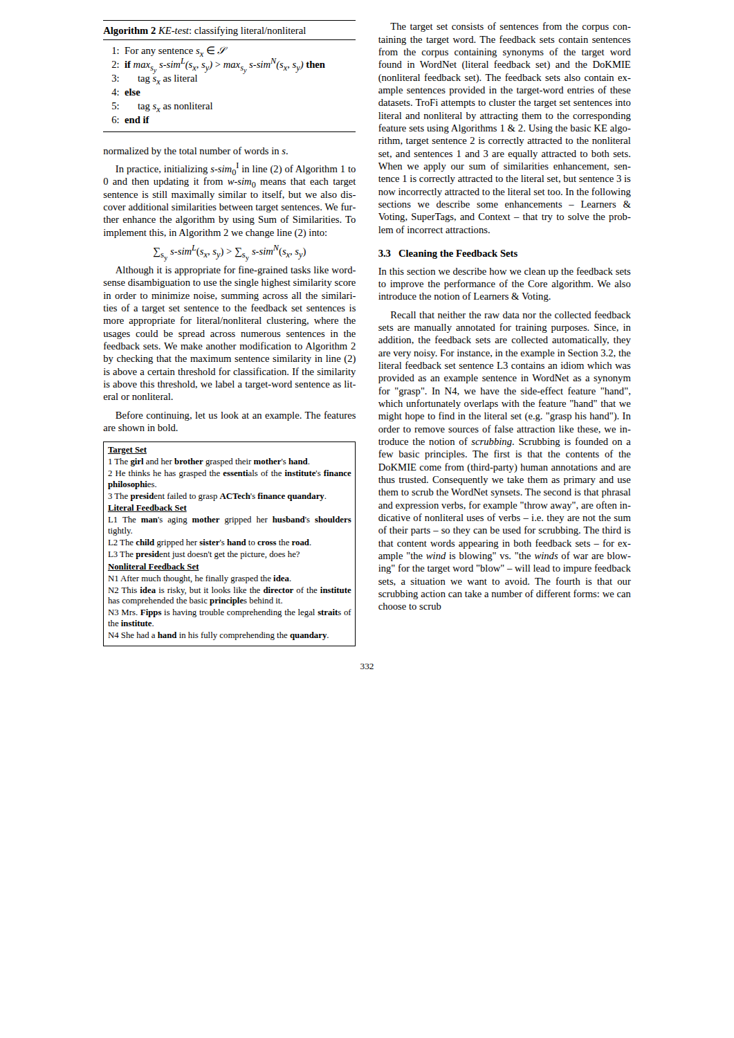Algorithm 2 KE-test: classifying literal/nonliteral
For any sentence sx ∈ 𝒮
if maxsy s-simL(sx, sy) > maxsy s-simN(sx, sy) then
tag sx as literal
else
tag sx as nonliteral
end if
normalized by the total number of words in s.
In practice, initializing s-sim0I in line (2) of Algorithm 1 to 0 and then updating it from w-sim0 means that each target sentence is still maximally similar to itself, but we also discover additional similarities between target sentences. We further enhance the algorithm by using Sum of Similarities. To implement this, in Algorithm 2 we change line (2) into:
∑sy s-simL(sx, sy) > ∑sy s-simN(sx, sy)
Although it is appropriate for fine-grained tasks like word-sense disambiguation to use the single highest similarity score in order to minimize noise, summing across all the similarities of a target set sentence to the feedback set sentences is more appropriate for literal/nonliteral clustering, where the usages could be spread across numerous sentences in the feedback sets. We make another modification to Algorithm 2 by checking that the maximum sentence similarity in line (2) is above a certain threshold for classification. If the similarity is above this threshold, we label a target-word sentence as literal or nonliteral.
Before continuing, let us look at an example. The features are shown in bold.
Target Set
1 The girl and her brother grasped their mother's hand.
2 He thinks he has grasped the essentials of the institute's finance philosophies.
3 The president failed to grasp ACTech's finance quandary.
Literal Feedback Set
L1 The man's aging mother gripped her husband's shoulders tightly.
L2 The child gripped her sister's hand to cross the road.
L3 The president just doesn't get the picture, does he?
Nonliteral Feedback Set
N1 After much thought, he finally grasped the idea.
N2 This idea is risky, but it looks like the director of the institute has comprehended the basic principles behind it.
N3 Mrs. Fipps is having trouble comprehending the legal straits of the institute.
N4 She had a hand in his fully comprehending the quandary.
The target set consists of sentences from the corpus containing the target word. The feedback sets contain sentences from the corpus containing synonyms of the target word found in WordNet (literal feedback set) and the DoKMIE (nonliteral feedback set). The feedback sets also contain example sentences provided in the target-word entries of these datasets. TroFi attempts to cluster the target set sentences into literal and nonliteral by attracting them to the corresponding feature sets using Algorithms 1 & 2. Using the basic KE algorithm, target sentence 2 is correctly attracted to the nonliteral set, and sentences 1 and 3 are equally attracted to both sets. When we apply our sum of similarities enhancement, sentence 1 is correctly attracted to the literal set, but sentence 3 is now incorrectly attracted to the literal set too. In the following sections we describe some enhancements – Learners & Voting, SuperTags, and Context – that try to solve the problem of incorrect attractions.
3.3 Cleaning the Feedback Sets
In this section we describe how we clean up the feedback sets to improve the performance of the Core algorithm. We also introduce the notion of Learners & Voting.
Recall that neither the raw data nor the collected feedback sets are manually annotated for training purposes. Since, in addition, the feedback sets are collected automatically, they are very noisy. For instance, in the example in Section 3.2, the literal feedback set sentence L3 contains an idiom which was provided as an example sentence in WordNet as a synonym for "grasp". In N4, we have the side-effect feature "hand", which unfortunately overlaps with the feature "hand" that we might hope to find in the literal set (e.g. "grasp his hand"). In order to remove sources of false attraction like these, we introduce the notion of scrubbing. Scrubbing is founded on a few basic principles. The first is that the contents of the DoKMIE come from (third-party) human annotations and are thus trusted. Consequently we take them as primary and use them to scrub the WordNet synsets. The second is that phrasal and expression verbs, for example "throw away", are often indicative of nonliteral uses of verbs – i.e. they are not the sum of their parts – so they can be used for scrubbing. The third is that content words appearing in both feedback sets – for example "the wind is blowing" vs. "the winds of war are blowing" for the target word "blow" – will lead to impure feedback sets, a situation we want to avoid. The fourth is that our scrubbing action can take a number of different forms: we can choose to scrub
332